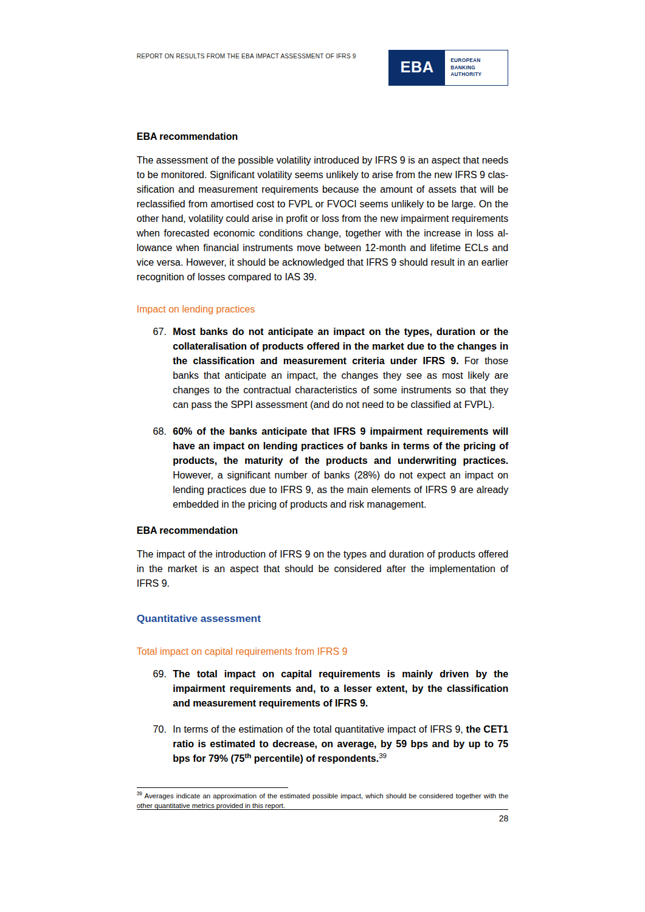Report on results from the EBA impact assessment of IFRS 9
EBA
European Banking Authority
EBA recommendation
The assessment of the possible volatility introduced by IFRS 9 is an aspect that needs to be monitored. Significant volatility seems unlikely to arise from the new IFRS 9 classification and measurement requirements because the amount of assets that will be reclassified from amortised cost to FVPL or FVOCI seems unlikely to be large. On the other hand, volatility could arise in profit or loss from the new impairment requirements when forecasted economic conditions change, together with the increase in loss allowance when financial instruments move between 12-month and lifetime ECLs and vice versa. However, it should be acknowledged that IFRS 9 should result in an earlier recognition of losses compared to IAS 39.
Impact on lending practices
67. Most banks do not anticipate an impact on the types, duration or the collateralisation of products offered in the market due to the changes in the classification and measurement criteria under IFRS 9. For those banks that anticipate an impact, the changes they see as most likely are changes to the contractual characteristics of some instruments so that they can pass the SPPI assessment (and do not need to be classified at FVPL).
68. 60% of the banks anticipate that IFRS 9 impairment requirements will have an impact on lending practices of banks in terms of the pricing of products, the maturity of the products and underwriting practices. However, a significant number of banks (28%) do not expect an impact on lending practices due to IFRS 9, as the main elements of IFRS 9 are already embedded in the pricing of products and risk management.
EBA recommendation
The impact of the introduction of IFRS 9 on the types and duration of products offered in the market is an aspect that should be considered after the implementation of IFRS 9.
Quantitative assessment
Total impact on capital requirements from IFRS 9
69. The total impact on capital requirements is mainly driven by the impairment requirements and, to a lesser extent, by the classification and measurement requirements of IFRS 9.
70. In terms of the estimation of the total quantitative impact of IFRS 9, the CET1 ratio is estimated to decrease, on average, by 59 bps and by up to 75 bps for 79% (75th percentile) of respondents.39
39 Averages indicate an approximation of the estimated possible impact, which should be considered together with the other quantitative metrics provided in this report.
28